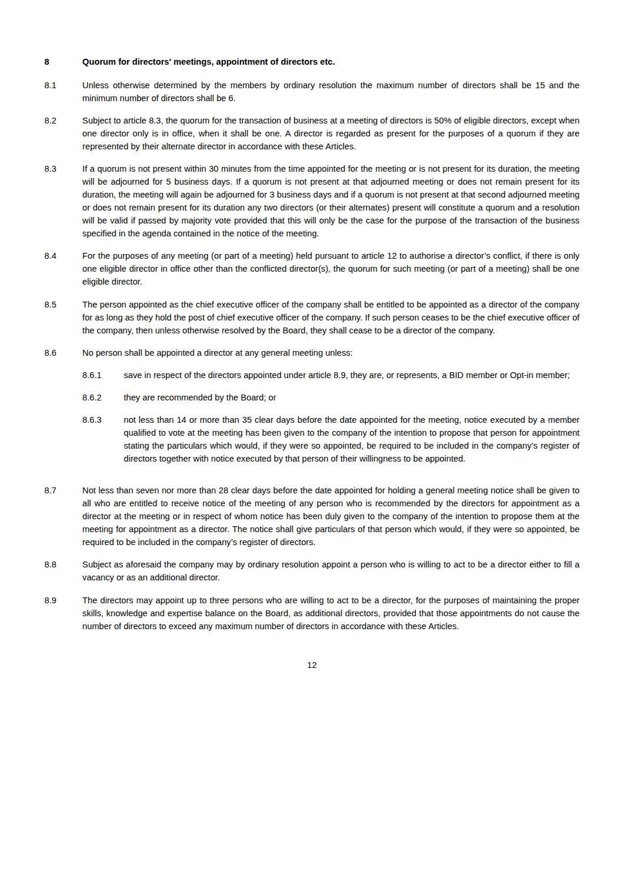8 Quorum for directors' meetings, appointment of directors etc.
8.1
Unless otherwise determined by the members by ordinary resolution the maximum number of directors shall be 15 and the minimum number of directors shall be 6.
8.2
Subject to article 8.3, the quorum for the transaction of business at a meeting of directors is 50% of eligible directors, except when one director only is in office, when it shall be one. A director is regarded as present for the purposes of a quorum if they are represented by their alternate director in accordance with these Articles.
8.3
If a quorum is not present within 30 minutes from the time appointed for the meeting or is not present for its duration, the meeting will be adjourned for 5 business days. If a quorum is not present at that adjourned meeting or does not remain present for its duration, the meeting will again be adjourned for 3 business days and if a quorum is not present at that second adjourned meeting or does not remain present for its duration any two directors (or their alternates) present will constitute a quorum and a resolution will be valid if passed by majority vote provided that this will only be the case for the purpose of the transaction of the business specified in the agenda contained in the notice of the meeting.
8.4
For the purposes of any meeting (or part of a meeting) held pursuant to article 12 to authorise a director’s conflict, if there is only one eligible director in office other than the conflicted director(s), the quorum for such meeting (or part of a meeting) shall be one eligible director.
8.5
The person appointed as the chief executive officer of the company shall be entitled to be appointed as a director of the company for as long as they hold the post of chief executive officer of the company. If such person ceases to be the chief executive officer of the company, then unless otherwise resolved by the Board, they shall cease to be a director of the company.
8.6
No person shall be appointed a director at any general meeting unless:
8.6.1
save in respect of the directors appointed under article 8.9, they are, or represents, a BID member or Opt-in member;
8.6.2
they are recommended by the Board; or
8.6.3
not less than 14 or more than 35 clear days before the date appointed for the meeting, notice executed by a member qualified to vote at the meeting has been given to the company of the intention to propose that person for appointment stating the particulars which would, if they were so appointed, be required to be included in the company’s register of directors together with notice executed by that person of their willingness to be appointed.
8.7
Not less than seven nor more than 28 clear days before the date appointed for holding a general meeting notice shall be given to all who are entitled to receive notice of the meeting of any person who is recommended by the directors for appointment as a director at the meeting or in respect of whom notice has been duly given to the company of the intention to propose them at the meeting for appointment as a director. The notice shall give particulars of that person which would, if they were so appointed, be required to be included in the company’s register of directors.
8.8
Subject as aforesaid the company may by ordinary resolution appoint a person who is willing to act to be a director either to fill a vacancy or as an additional director.
8.9
The directors may appoint up to three persons who are willing to act to be a director, for the purposes of maintaining the proper skills, knowledge and expertise balance on the Board, as additional directors, provided that those appointments do not cause the number of directors to exceed any maximum number of directors in accordance with these Articles.
12